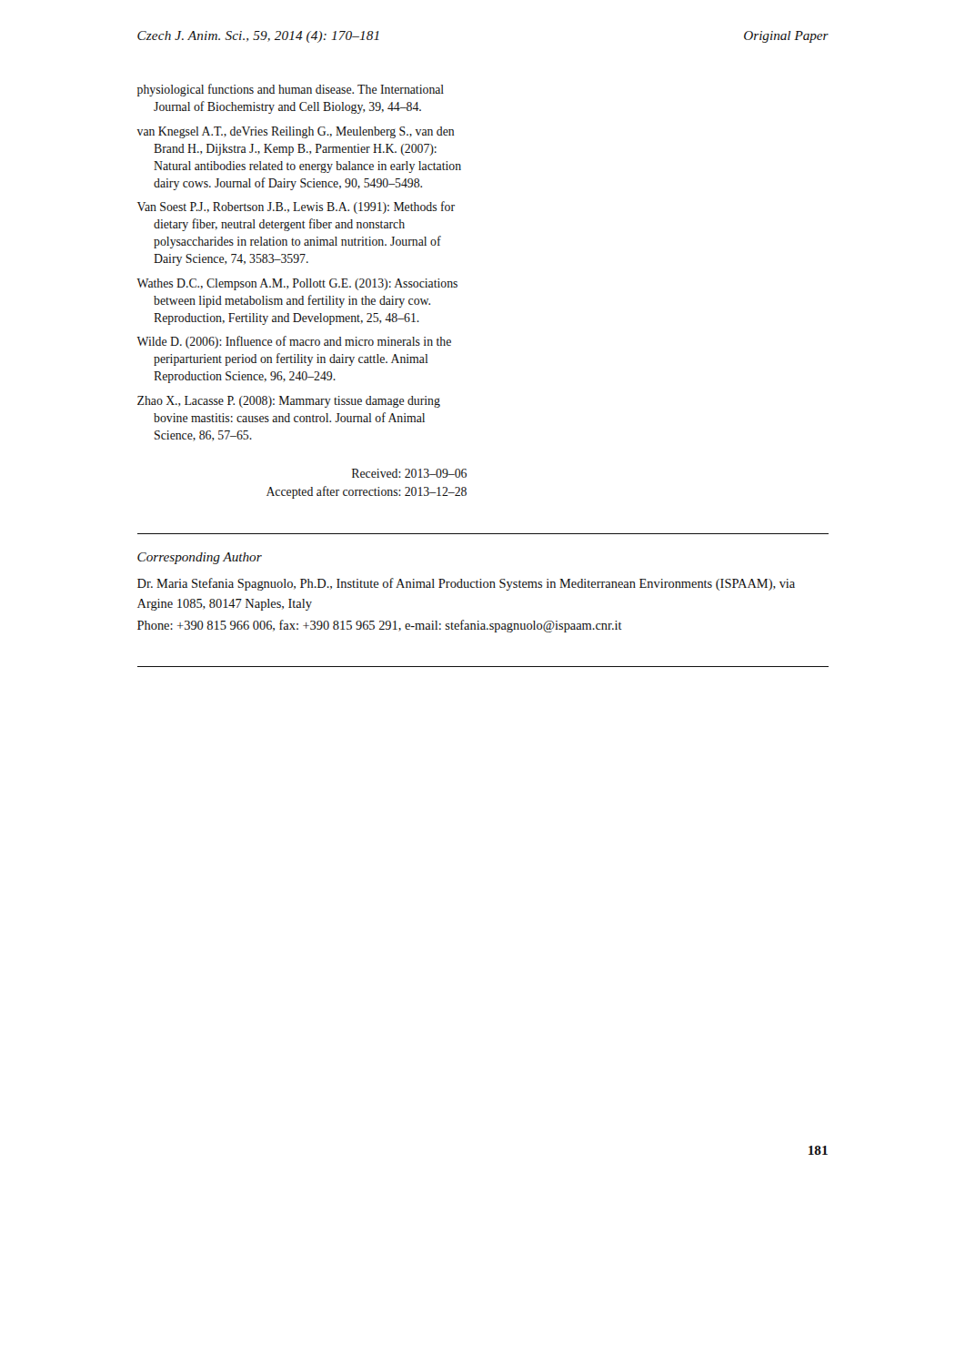Czech J. Anim. Sci., 59, 2014 (4): 170–181 Original Paper
physiological functions and human disease. The International Journal of Biochemistry and Cell Biology, 39, 44–84.
van Knegsel A.T., deVries Reilingh G., Meulenberg S., van den Brand H., Dijkstra J., Kemp B., Parmentier H.K. (2007): Natural antibodies related to energy balance in early lactation dairy cows. Journal of Dairy Science, 90, 5490–5498.
Van Soest P.J., Robertson J.B., Lewis B.A. (1991): Methods for dietary fiber, neutral detergent fiber and nonstarch polysaccharides in relation to animal nutrition. Journal of Dairy Science, 74, 3583–3597.
Wathes D.C., Clempson A.M., Pollott G.E. (2013): Associations between lipid metabolism and fertility in the dairy cow. Reproduction, Fertility and Development, 25, 48–61.
Wilde D. (2006): Influence of macro and micro minerals in the periparturient period on fertility in dairy cattle. Animal Reproduction Science, 96, 240–249.
Zhao X., Lacasse P. (2008): Mammary tissue damage during bovine mastitis: causes and control. Journal of Animal Science, 86, 57–65.
Received: 2013–09–06
Accepted after corrections: 2013–12–28
Corresponding Author
Dr. Maria Stefania Spagnuolo, Ph.D., Institute of Animal Production Systems in Mediterranean Environments (ISPAAM), via Argine 1085, 80147 Naples, Italy
Phone: +390 815 966 006, fax: +390 815 965 291, e-mail: stefania.spagnuolo@ispaam.cnr.it
181